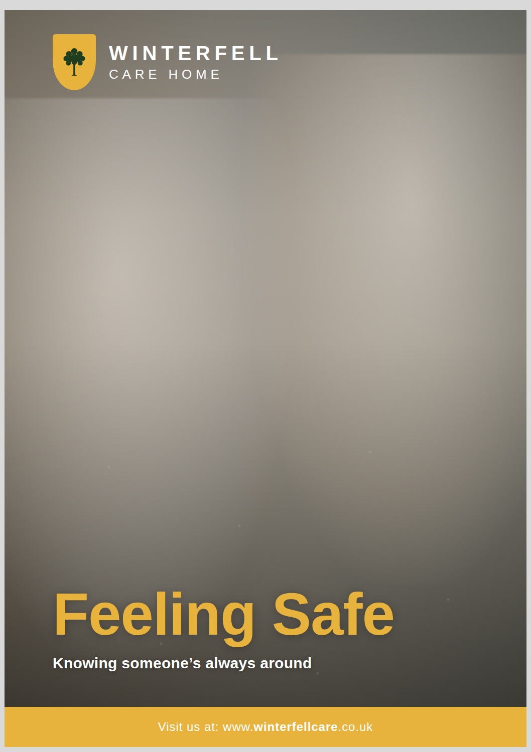Winterfell
Care Home
Feeling Safe
Knowing someone’s always around
Visit us at: www.winterfellcare.co.uk